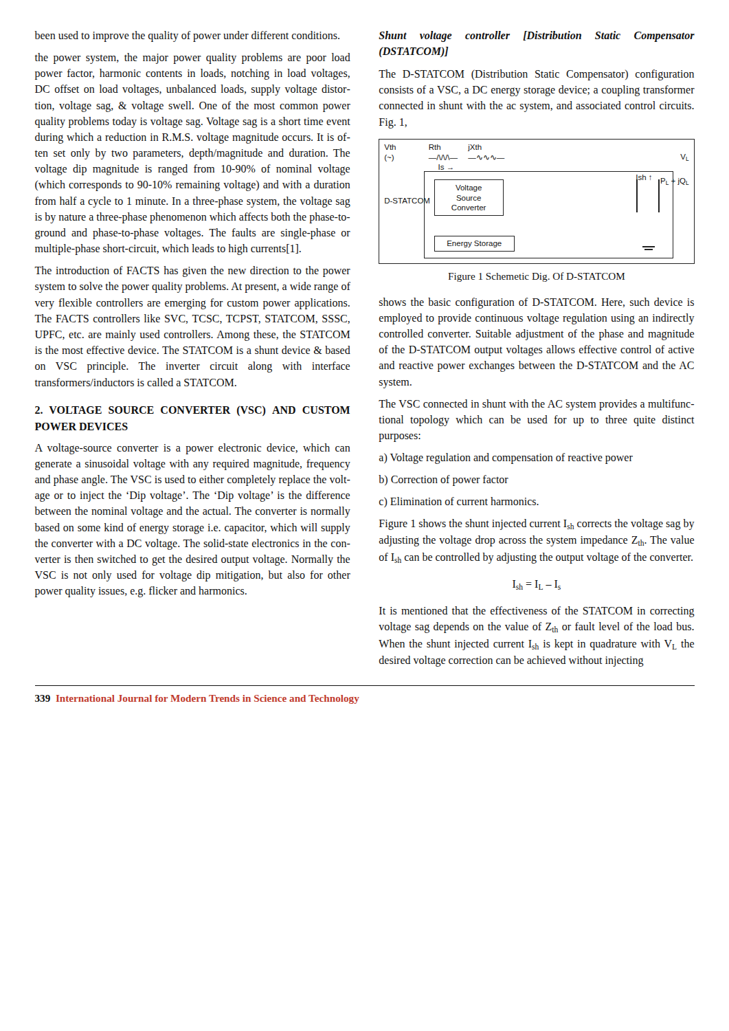been used to improve the quality of power under different conditions.
the power system, the major power quality problems are poor load power factor, harmonic contents in loads, notching in load voltages, DC offset on load voltages, unbalanced loads, supply voltage distortion, voltage sag, & voltage swell. One of the most common power quality problems today is voltage sag. Voltage sag is a short time event during which a reduction in R.M.S. voltage magnitude occurs. It is often set only by two parameters, depth/magnitude and duration. The voltage dip magnitude is ranged from 10-90% of nominal voltage (which corresponds to 90-10% remaining voltage) and with a duration from half a cycle to 1 minute. In a three-phase system, the voltage sag is by nature a three-phase phenomenon which affects both the phase-to-ground and phase-to-phase voltages. The faults are single-phase or multiple-phase short-circuit, which leads to high currents[1].
The introduction of FACTS has given the new direction to the power system to solve the power quality problems. At present, a wide range of very flexible controllers are emerging for custom power applications. The FACTS controllers like SVC, TCSC, TCPST, STATCOM, SSSC, UPFC, etc. are mainly used controllers. Among these, the STATCOM is the most effective device. The STATCOM is a shunt device & based on VSC principle. The inverter circuit along with interface transformers/inductors is called a STATCOM.
2. VOLTAGE SOURCE CONVERTER (VSC) AND CUSTOM POWER DEVICES
A voltage-source converter is a power electronic device, which can generate a sinusoidal voltage with any required magnitude, frequency and phase angle. The VSC is used to either completely replace the voltage or to inject the ‘Dip voltage’. The ‘Dip voltage’ is the difference between the nominal voltage and the actual. The converter is normally based on some kind of energy storage i.e. capacitor, which will supply the converter with a DC voltage. The solid-state electronics in the converter is then switched to get the desired output voltage. Normally the VSC is not only used for voltage dip mitigation, but also for other power quality issues, e.g. flicker and harmonics.
Shunt voltage controller [Distribution Static Compensator (DSTATCOM)]
The D-STATCOM (Distribution Static Compensator) configuration consists of a VSC, a DC energy storage device; a coupling transformer connected in shunt with the ac system, and associated control circuits. Fig. 1,
Vth
(~) Rth
—/\/\/\— jXth
—∿∿∿— VL Is → Ish ↑ PL + jQL D-STATCOM Voltage
Source
Converter Energy Storage
Figure 1 Schemetic Dig. Of D-STATCOM
shows the basic configuration of D-STATCOM. Here, such device is employed to provide continuous voltage regulation using an indirectly controlled converter. Suitable adjustment of the phase and magnitude of the D-STATCOM output voltages allows effective control of active and reactive power exchanges between the D-STATCOM and the AC system.
The VSC connected in shunt with the AC system provides a multifunctional topology which can be used for up to three quite distinct purposes:
a) Voltage regulation and compensation of reactive power
b) Correction of power factor
c) Elimination of current harmonics.
Figure 1 shows the shunt injected current Ish corrects the voltage sag by adjusting the voltage drop across the system impedance Zth. The value of Ish can be controlled by adjusting the output voltage of the converter.
Ish = IL – Is
It is mentioned that the effectiveness of the STATCOM in correcting voltage sag depends on the value of Zth or fault level of the load bus. When the shunt injected current Ish is kept in quadrature with VL the desired voltage correction can be achieved without injecting
339 International Journal for Modern Trends in Science and Technology